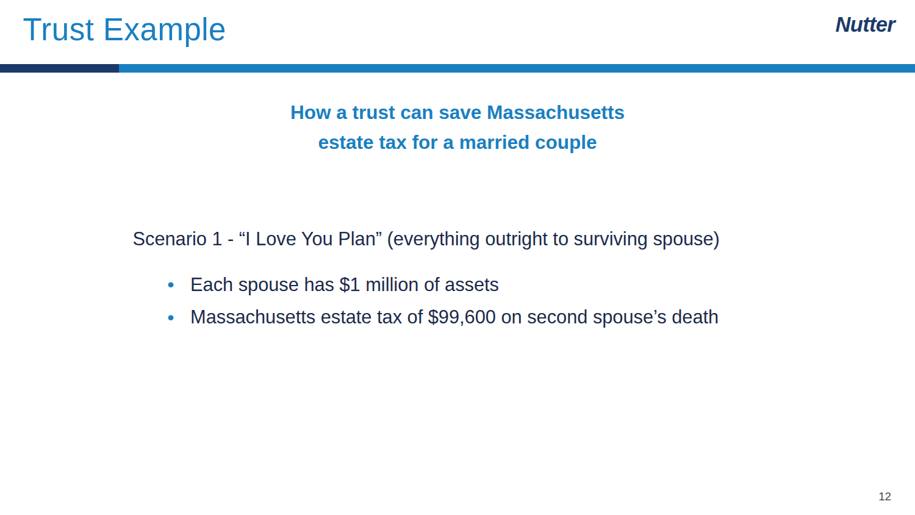Trust Example
Nutter
How a trust can save Massachusetts
estate tax for a married couple
Scenario 1 - “I Love You Plan” (everything outright to surviving spouse)
Each spouse has $1 million of assets
Massachusetts estate tax of $99,600 on second spouse’s death
12